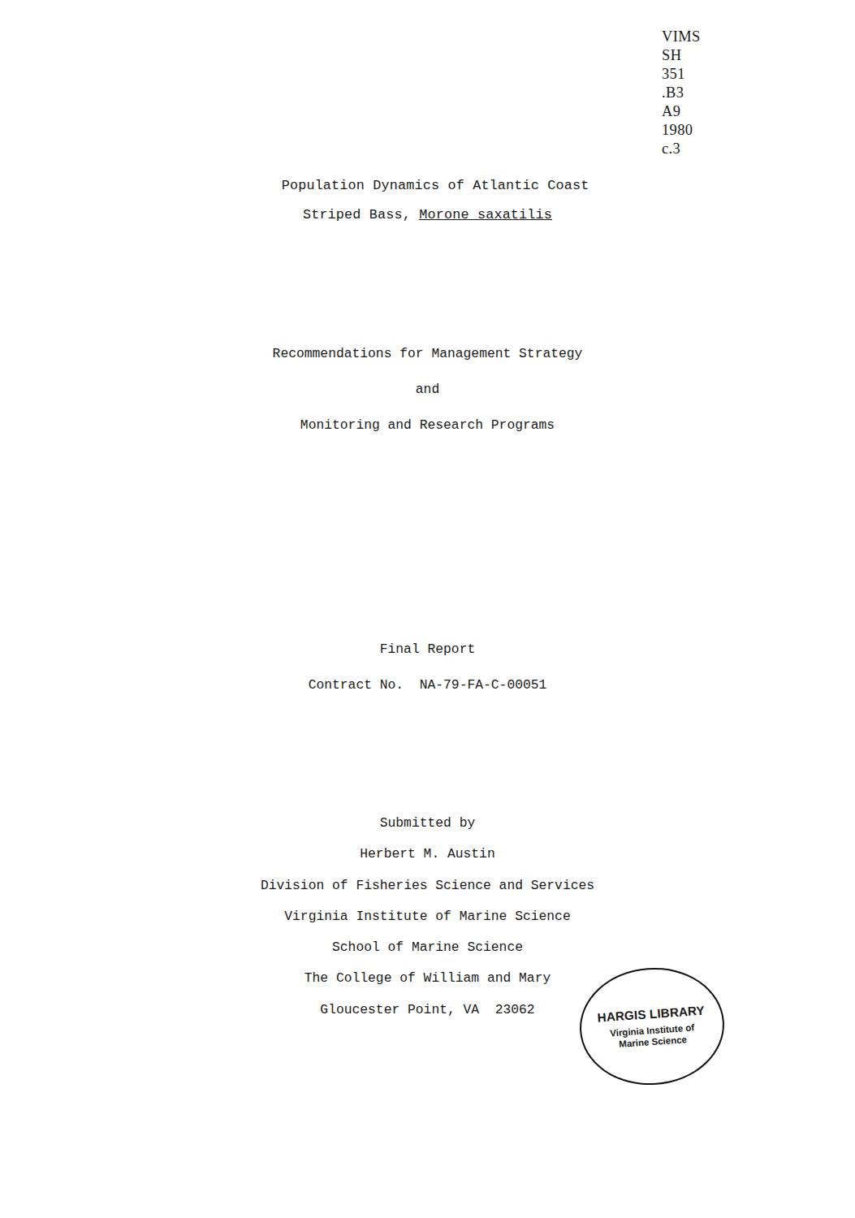VIMS SH 351 .B3 A9 1980 c.3
Population Dynamics of Atlantic Coast
Striped Bass, Morone saxatilis
Recommendations for Management Strategy
and
Monitoring and Research Programs
Final Report
Contract No. NA-79-FA-C-00051
Submitted by
Herbert M. Austin
Division of Fisheries Science and Services
Virginia Institute of Marine Science
School of Marine Science
The College of William and Mary
Gloucester Point, VA 23062
HARGIS LIBRARY
Virginia Institute of
Marine Science